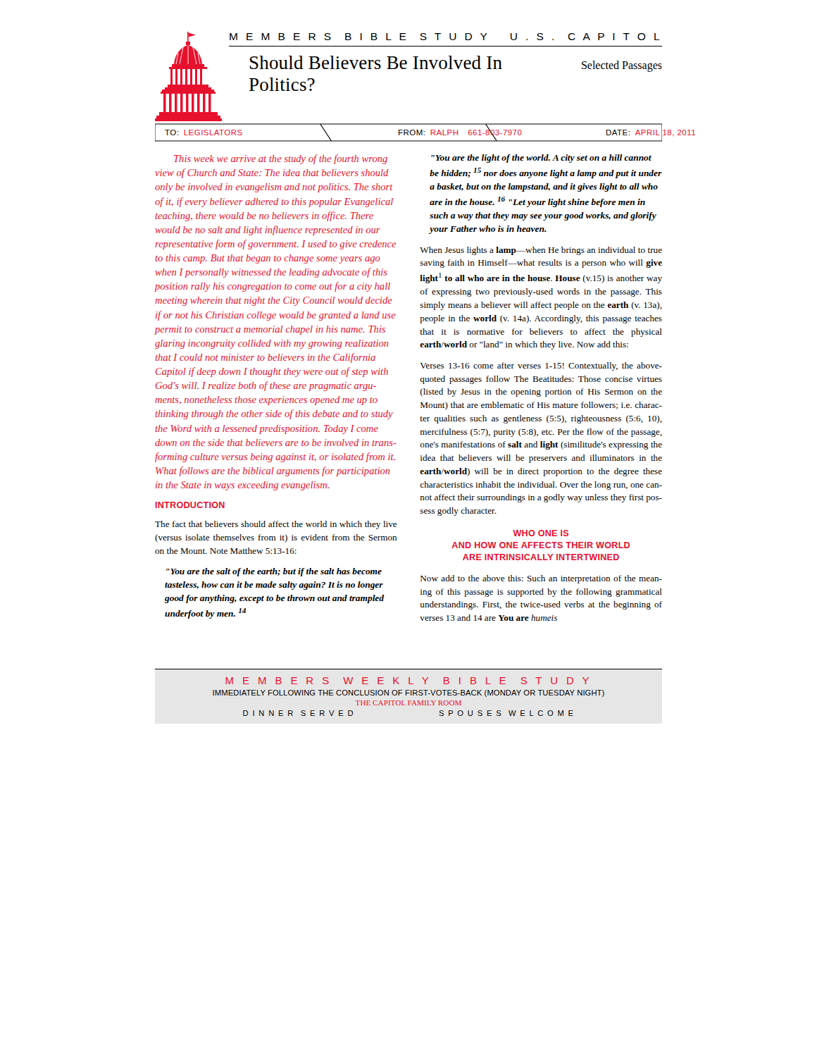M E M B E R S B I B L E S T U D Y U . S . C A P I T O L
Should Believers Be Involved In Politics?
Selected Passages
TO: LEGISLATORS FROM: RALPH 661-803-7970 DATE: APRIL 18, 2011
This week we arrive at the study of the fourth wrong view of Church and State: The idea that believers should only be involved in evangelism and not politics. The short of it, if every believer adhered to this popular Evangelical teaching, there would be no believers in office. There would be no salt and light influence represented in our representative form of government. I used to give credence to this camp. But that began to change some years ago when I personally witnessed the leading advocate of this position rally his congregation to come out for a city hall meeting wherein that night the City Council would decide if or not his Christian college would be granted a land use permit to construct a memorial chapel in his name. This glaring incongruity collided with my growing realization that I could not minister to believers in the California Capitol if deep down I thought they were out of step with God's will. I realize both of these are pragmatic arguments, nonetheless those experiences opened me up to thinking through the other side of this debate and to study the Word with a lessened predisposition. Today I come down on the side that believers are to be involved in transforming culture versus being against it, or isolated from it. What follows are the biblical arguments for participation in the State in ways exceeding evangelism.
INTRODUCTION
The fact that believers should affect the world in which they live (versus isolate themselves from it) is evident from the Sermon on the Mount. Note Matthew 5:13-16:
"You are the salt of the earth; but if the salt has become tasteless, how can it be made salty again? It is no longer good for anything, except to be thrown out and trampled underfoot by men. 14
"You are the light of the world. A city set on a hill cannot be hidden; 15 nor does anyone light a lamp and put it under a basket, but on the lampstand, and it gives light to all who are in the house. 16 "Let your light shine before men in such a way that they may see your good works, and glorify your Father who is in heaven.
When Jesus lights a lamp—when He brings an individual to true saving faith in Himself—what results is a person who will give light1 to all who are in the house. House (v.15) is another way of expressing two previously-used words in the passage. This simply means a believer will affect people on the earth (v. 13a), people in the world (v. 14a). Accordingly, this passage teaches that it is normative for believers to affect the physical earth/world or "land" in which they live. Now add this:
Verses 13-16 come after verses 1-15! Contextually, the above-quoted passages follow The Beatitudes: Those concise virtues (listed by Jesus in the opening portion of His Sermon on the Mount) that are emblematic of His mature followers; i.e. character qualities such as gentleness (5:5), righteousness (5:6, 10), mercifulness (5:7), purity (5:8), etc. Per the flow of the passage, one's manifestations of salt and light (similitude's expressing the idea that believers will be preservers and illuminators in the earth/world) will be in direct proportion to the degree these characteristics inhabit the individual. Over the long run, one cannot affect their surroundings in a godly way unless they first possess godly character.
WHO ONE IS
AND HOW ONE AFFECTS THEIR WORLD
ARE INTRINSICALLY INTERTWINED
Now add to the above this: Such an interpretation of the meaning of this passage is supported by the following grammatical understandings. First, the twice-used verbs at the beginning of verses 13 and 14 are You are humeis
M E M B E R S W E E K L Y B I B L E S T U D Y
IMMEDIATELY FOLLOWING THE CONCLUSION OF FIRST-VOTES-BACK (MONDAY OR TUESDAY NIGHT)
THE CAPITOL FAMILY ROOM
D I N N E R S E R V E D S P O U S E S W E L C O M E